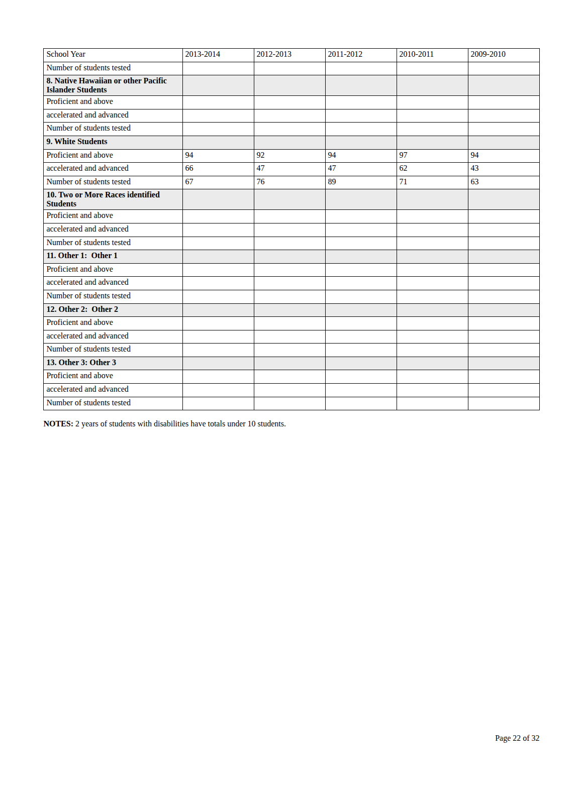| School Year | 2013-2014 | 2012-2013 | 2011-2012 | 2010-2011 | 2009-2010 |
| Number of students tested | | | | | |
| 8. Native Hawaiian or other Pacific Islander Students | | | | | |
| Proficient and above | | | | | |
| accelerated and advanced | | | | | |
| Number of students tested | | | | | |
| 9. White Students | | | | | |
| Proficient and above | 94 | 92 | 94 | 97 | 94 |
| accelerated and advanced | 66 | 47 | 47 | 62 | 43 |
| Number of students tested | 67 | 76 | 89 | 71 | 63 |
| 10. Two or More Races identified Students | | | | | |
| Proficient and above | | | | | |
| accelerated and advanced | | | | | |
| Number of students tested | | | | | |
| 11. Other 1: Other 1 | | | | | |
| Proficient and above | | | | | |
| accelerated and advanced | | | | | |
| Number of students tested | | | | | |
| 12. Other 2: Other 2 | | | | | |
| Proficient and above | | | | | |
| accelerated and advanced | | | | | |
| Number of students tested | | | | | |
| 13. Other 3: Other 3 | | | | | |
| Proficient and above | | | | | |
| accelerated and advanced | | | | | |
| Number of students tested | | | | | |
NOTES: 2 years of students with disabilities have totals under 10 students.
Page 22 of 32